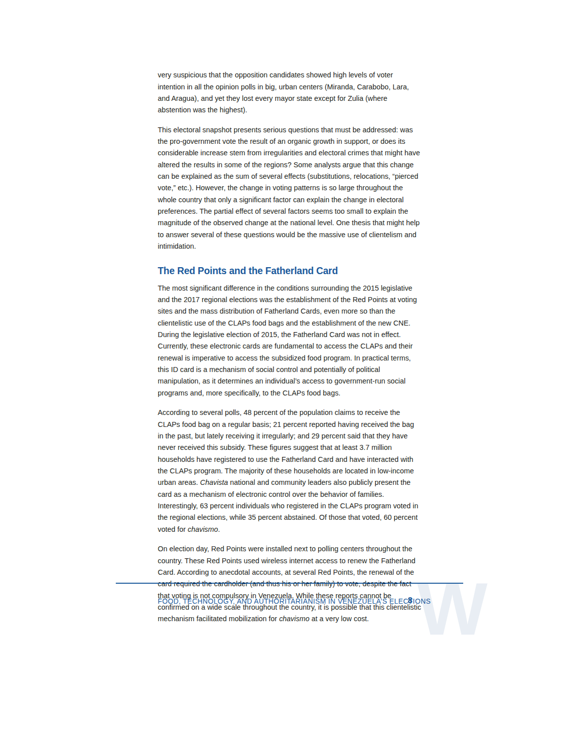very suspicious that the opposition candidates showed high levels of voter intention in all the opinion polls in big, urban centers (Miranda, Carabobo, Lara, and Aragua), and yet they lost every mayor state except for Zulia (where abstention was the highest).
This electoral snapshot presents serious questions that must be addressed: was the pro-government vote the result of an organic growth in support, or does its considerable increase stem from irregularities and electoral crimes that might have altered the results in some of the regions? Some analysts argue that this change can be explained as the sum of several effects (substitutions, relocations, “pierced vote,” etc.). However, the change in voting patterns is so large throughout the whole country that only a significant factor can explain the change in electoral preferences. The partial effect of several factors seems too small to explain the magnitude of the observed change at the national level. One thesis that might help to answer several of these questions would be the massive use of clientelism and intimidation.
The Red Points and the Fatherland Card
The most significant difference in the conditions surrounding the 2015 legislative and the 2017 regional elections was the establishment of the Red Points at voting sites and the mass distribution of Fatherland Cards, even more so than the clientelistic use of the CLAPs food bags and the establishment of the new CNE. During the legislative election of 2015, the Fatherland Card was not in effect. Currently, these electronic cards are fundamental to access the CLAPs and their renewal is imperative to access the subsidized food program. In practical terms, this ID card is a mechanism of social control and potentially of political manipulation, as it determines an individual’s access to government-run social programs and, more specifically, to the CLAPs food bags.
According to several polls, 48 percent of the population claims to receive the CLAPs food bag on a regular basis; 21 percent reported having received the bag in the past, but lately receiving it irregularly; and 29 percent said that they have never received this subsidy. These figures suggest that at least 3.7 million households have registered to use the Fatherland Card and have interacted with the CLAPs program. The majority of these households are located in low-income urban areas. Chavista national and community leaders also publicly present the card as a mechanism of electronic control over the behavior of families. Interestingly, 63 percent individuals who registered in the CLAPs program voted in the regional elections, while 35 percent abstained. Of those that voted, 60 percent voted for chavismo.
On election day, Red Points were installed next to polling centers throughout the country. These Red Points used wireless internet access to renew the Fatherland Card. According to anecdotal accounts, at several Red Points, the renewal of the card required the cardholder (and thus his or her family) to vote, despite the fact that voting is not compulsory in Venezuela. While these reports cannot be confirmed on a wide scale throughout the country, it is possible that this clientelistic mechanism facilitated mobilization for chavismo at a very low cost.
FOOD, TECHNOLOGY, AND AUTHORITARIANISM IN VENEZUELA’S ELECTIONS
8
W